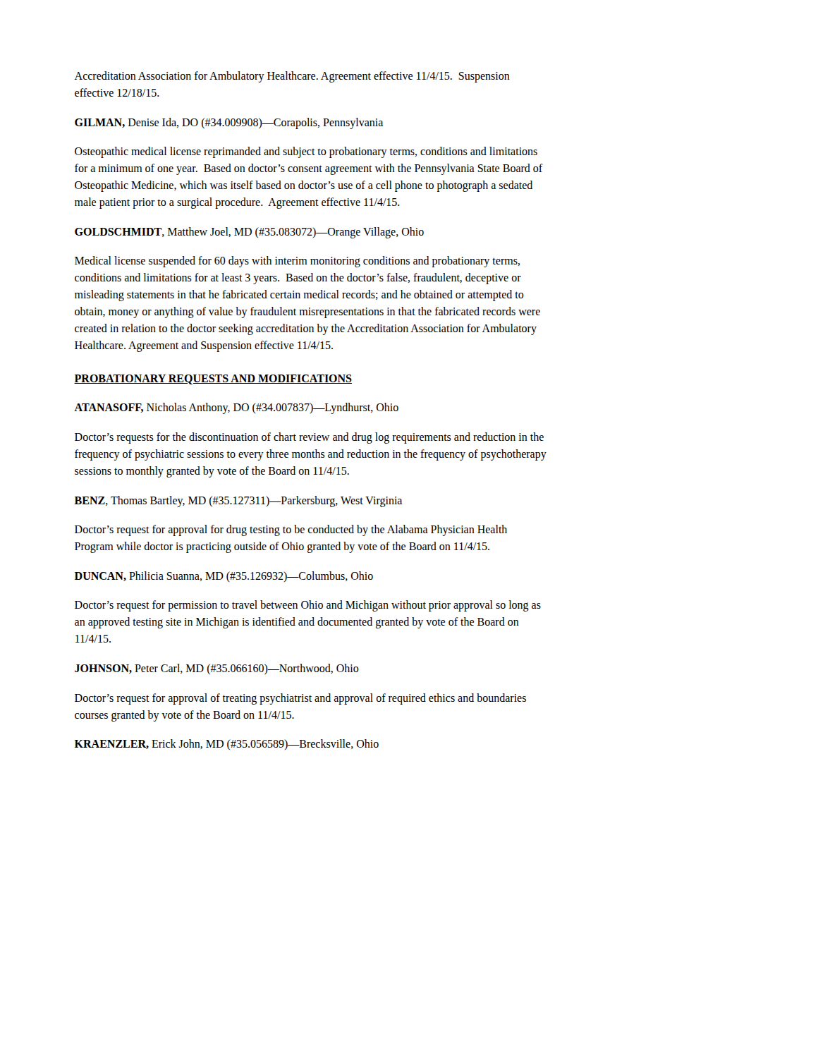Accreditation Association for Ambulatory Healthcare. Agreement effective 11/4/15. Suspension effective 12/18/15.
GILMAN, Denise Ida, DO (#34.009908)—Corapolis, Pennsylvania
Osteopathic medical license reprimanded and subject to probationary terms, conditions and limitations for a minimum of one year. Based on doctor’s consent agreement with the Pennsylvania State Board of Osteopathic Medicine, which was itself based on doctor’s use of a cell phone to photograph a sedated male patient prior to a surgical procedure. Agreement effective 11/4/15.
GOLDSCHMIDT, Matthew Joel, MD (#35.083072)—Orange Village, Ohio
Medical license suspended for 60 days with interim monitoring conditions and probationary terms, conditions and limitations for at least 3 years. Based on the doctor’s false, fraudulent, deceptive or misleading statements in that he fabricated certain medical records; and he obtained or attempted to obtain, money or anything of value by fraudulent misrepresentations in that the fabricated records were created in relation to the doctor seeking accreditation by the Accreditation Association for Ambulatory Healthcare. Agreement and Suspension effective 11/4/15.
PROBATIONARY REQUESTS AND MODIFICATIONS
ATANASOFF, Nicholas Anthony, DO (#34.007837)—Lyndhurst, Ohio
Doctor’s requests for the discontinuation of chart review and drug log requirements and reduction in the frequency of psychiatric sessions to every three months and reduction in the frequency of psychotherapy sessions to monthly granted by vote of the Board on 11/4/15.
BENZ, Thomas Bartley, MD (#35.127311)—Parkersburg, West Virginia
Doctor’s request for approval for drug testing to be conducted by the Alabama Physician Health Program while doctor is practicing outside of Ohio granted by vote of the Board on 11/4/15.
DUNCAN, Philicia Suanna, MD (#35.126932)—Columbus, Ohio
Doctor’s request for permission to travel between Ohio and Michigan without prior approval so long as an approved testing site in Michigan is identified and documented granted by vote of the Board on 11/4/15.
JOHNSON, Peter Carl, MD (#35.066160)—Northwood, Ohio
Doctor’s request for approval of treating psychiatrist and approval of required ethics and boundaries courses granted by vote of the Board on 11/4/15.
KRAENZLER, Erick John, MD (#35.056589)—Brecksville, Ohio